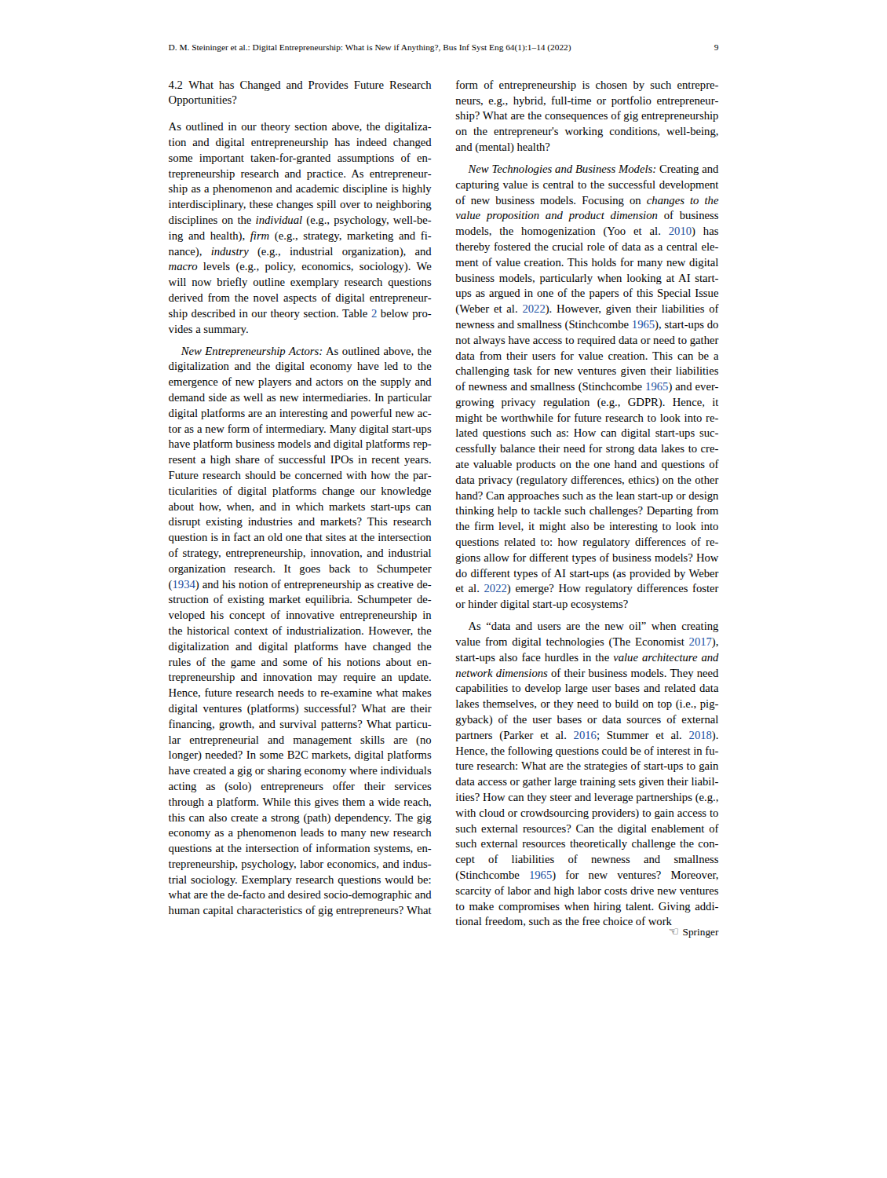D. M. Steininger et al.: Digital Entrepreneurship: What is New if Anything?, Bus Inf Syst Eng 64(1):1–14 (2022) 9
4.2 What has Changed and Provides Future Research Opportunities?
As outlined in our theory section above, the digitalization and digital entrepreneurship has indeed changed some important taken-for-granted assumptions of entrepreneurship research and practice. As entrepreneurship as a phenomenon and academic discipline is highly interdisciplinary, these changes spill over to neighboring disciplines on the individual (e.g., psychology, well-being and health), firm (e.g., strategy, marketing and finance), industry (e.g., industrial organization), and macro levels (e.g., policy, economics, sociology). We will now briefly outline exemplary research questions derived from the novel aspects of digital entrepreneurship described in our theory section. Table 2 below provides a summary.
New Entrepreneurship Actors: As outlined above, the digitalization and the digital economy have led to the emergence of new players and actors on the supply and demand side as well as new intermediaries. In particular digital platforms are an interesting and powerful new actor as a new form of intermediary. Many digital start-ups have platform business models and digital platforms represent a high share of successful IPOs in recent years. Future research should be concerned with how the particularities of digital platforms change our knowledge about how, when, and in which markets start-ups can disrupt existing industries and markets? This research question is in fact an old one that sites at the intersection of strategy, entrepreneurship, innovation, and industrial organization research. It goes back to Schumpeter (1934) and his notion of entrepreneurship as creative destruction of existing market equilibria. Schumpeter developed his concept of innovative entrepreneurship in the historical context of industrialization. However, the digitalization and digital platforms have changed the rules of the game and some of his notions about entrepreneurship and innovation may require an update. Hence, future research needs to re-examine what makes digital ventures (platforms) successful? What are their financing, growth, and survival patterns? What particular entrepreneurial and management skills are (no longer) needed? In some B2C markets, digital platforms have created a gig or sharing economy where individuals acting as (solo) entrepreneurs offer their services through a platform. While this gives them a wide reach, this can also create a strong (path) dependency. The gig economy as a phenomenon leads to many new research questions at the intersection of information systems, entrepreneurship, psychology, labor economics, and industrial sociology. Exemplary research questions would be: what are the de-facto and desired socio-demographic and human capital characteristics of gig entrepreneurs? What form of entrepreneurship is chosen by such entrepreneurs, e.g., hybrid, full-time or portfolio entrepreneurship? What are the consequences of gig entrepreneurship on the entrepreneur's working conditions, well-being, and (mental) health?
New Technologies and Business Models: Creating and capturing value is central to the successful development of new business models. Focusing on changes to the value proposition and product dimension of business models, the homogenization (Yoo et al. 2010) has thereby fostered the crucial role of data as a central element of value creation. This holds for many new digital business models, particularly when looking at AI start-ups as argued in one of the papers of this Special Issue (Weber et al. 2022). However, given their liabilities of newness and smallness (Stinchcombe 1965), start-ups do not always have access to required data or need to gather data from their users for value creation. This can be a challenging task for new ventures given their liabilities of newness and smallness (Stinchcombe 1965) and ever-growing privacy regulation (e.g., GDPR). Hence, it might be worthwhile for future research to look into related questions such as: How can digital start-ups successfully balance their need for strong data lakes to create valuable products on the one hand and questions of data privacy (regulatory differences, ethics) on the other hand? Can approaches such as the lean start-up or design thinking help to tackle such challenges? Departing from the firm level, it might also be interesting to look into questions related to: how regulatory differences of regions allow for different types of business models? How do different types of AI start-ups (as provided by Weber et al. 2022) emerge? How regulatory differences foster or hinder digital start-up ecosystems?
As “data and users are the new oil” when creating value from digital technologies (The Economist 2017), start-ups also face hurdles in the value architecture and network dimensions of their business models. They need capabilities to develop large user bases and related data lakes themselves, or they need to build on top (i.e., piggyback) of the user bases or data sources of external partners (Parker et al. 2016; Stummer et al. 2018). Hence, the following questions could be of interest in future research: What are the strategies of start-ups to gain data access or gather large training sets given their liabilities? How can they steer and leverage partnerships (e.g., with cloud or crowdsourcing providers) to gain access to such external resources? Can the digital enablement of such external resources theoretically challenge the concept of liabilities of newness and smallness (Stinchcombe 1965) for new ventures? Moreover, scarcity of labor and high labor costs drive new ventures to make compromises when hiring talent. Giving additional freedom, such as the free choice of work
☞ Springer